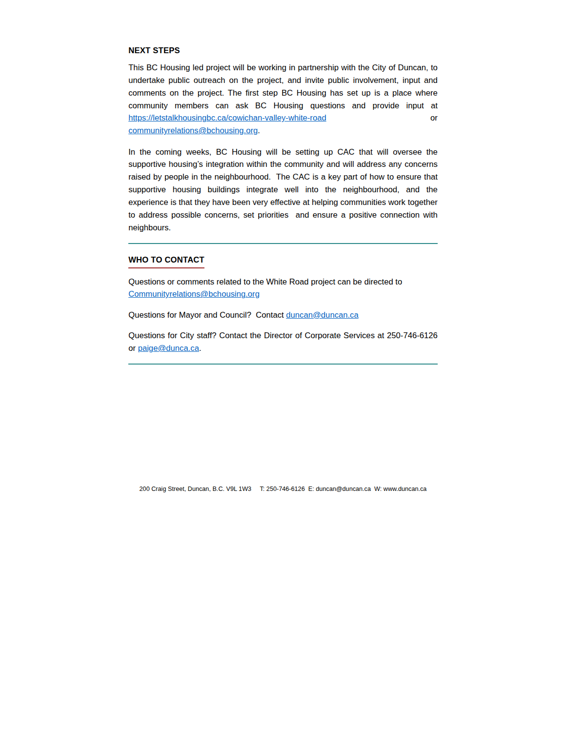NEXT STEPS
This BC Housing led project will be working in partnership with the City of Duncan, to undertake public outreach on the project, and invite public involvement, input and comments on the project. The first step BC Housing has set up is a place where community members can ask BC Housing questions and provide input at https://letstalkhousingbc.ca/cowichan-valley-white-road or communityrelations@bchousing.org.
In the coming weeks, BC Housing will be setting up CAC that will oversee the supportive housing’s integration within the community and will address any concerns raised by people in the neighbourhood. The CAC is a key part of how to ensure that supportive housing buildings integrate well into the neighbourhood, and the experience is that they have been very effective at helping communities work together to address possible concerns, set priorities and ensure a positive connection with neighbours.
WHO TO CONTACT
Questions or comments related to the White Road project can be directed to
Communityrelations@bchousing.org
Questions for Mayor and Council? Contact duncan@duncan.ca
Questions for City staff? Contact the Director of Corporate Services at 250-746-6126 or paige@dunca.ca.
200 Craig Street, Duncan, B.C. V9L 1W3 T: 250-746-6126 E: duncan@duncan.ca W: www.duncan.ca